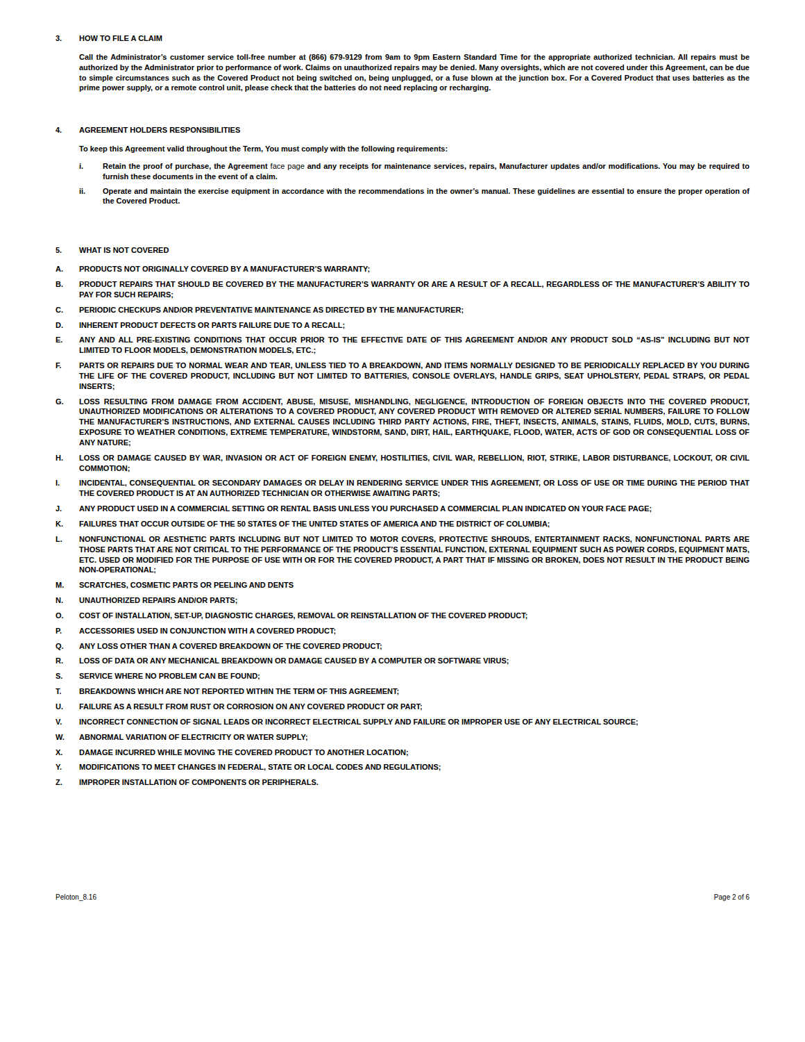3.
HOW TO FILE A CLAIM
Call the Administrator’s customer service toll-free number at (866) 679-9129 from 9am to 9pm Eastern Standard Time for the appropriate authorized technician. All repairs must be authorized by the Administrator prior to performance of work. Claims on unauthorized repairs may be denied. Many oversights, which are not covered under this Agreement, can be due to simple circumstances such as the Covered Product not being switched on, being unplugged, or a fuse blown at the junction box. For a Covered Product that uses batteries as the prime power supply, or a remote control unit, please check that the batteries do not need replacing or recharging.
4.
AGREEMENT HOLDERS RESPONSIBILITIES
To keep this Agreement valid throughout the Term, You must comply with the following requirements:
i. Retain the proof of purchase, the Agreement face page and any receipts for maintenance services, repairs, Manufacturer updates and/or modifications. You may be required to furnish these documents in the event of a claim.
ii. Operate and maintain the exercise equipment in accordance with the recommendations in the owner’s manual. These guidelines are essential to ensure the proper operation of the Covered Product.
5.
WHAT IS NOT COVERED
A. Products not originally covered by a manufacturer’s warranty;
B. Product repairs that should be covered by the manufacturer’s warranty or are a result of a recall, regardless of the manufacturer’s ability to pay for such repairs;
C. Periodic checkups and/or preventative maintenance as directed by the manufacturer;
D. Inherent product defects or parts failure due to a recall;
E. Any and all pre-existing conditions that occur prior to the effective date of this Agreement and/or any product sold “as-is” including but not limited to floor models, demonstration models, etc.;
F. Parts or repairs due to normal wear and tear, unless tied to a breakdown, and items normally designed to be periodically replaced by you during the life of the Covered Product, including but not limited to batteries, console overlays, handle grips, seat upholstery, pedal straps, or pedal inserts;
G. Loss resulting from damage from accident, abuse, misuse, mishandling, negligence, introduction of foreign objects into the Covered Product, unauthorized modifications or alterations to a Covered Product, any Covered Product with removed or altered serial numbers, failure to follow the manufacturer’s instructions, and external causes including third party actions, fire, theft, insects, animals, stains, fluids, mold, cuts, burns, exposure to weather conditions, extreme temperature, windstorm, sand, dirt, hail, earthquake, flood, water, acts of God or consequential loss of any nature;
H. Loss or damage caused by war, invasion or act of foreign enemy, hostilities, civil war, rebellion, riot, strike, labor disturbance, lockout, or civil commotion;
I. Incidental, consequential or secondary damages or delay in rendering service under this Agreement, or loss of use or time during the period that the Covered Product is at an authorized technician or otherwise awaiting parts;
J. Any product used in a commercial setting or rental basis unless you purchased a commercial plan indicated on your face page;
K. Failures that occur outside of the 50 states of the United States of America and the District of Columbia;
L. Nonfunctional or aesthetic parts including but not limited to motor covers, protective shrouds, entertainment racks, nonfunctional parts are those parts that are not critical to the performance of the product’s essential function, external equipment such as power cords, equipment mats, etc. used or modified for the purpose of use with or for the Covered Product, a part that if missing or broken, does not result in the product being non-operational;
M. Scratches, cosmetic parts or peeling and dents
N. Unauthorized repairs and/or parts;
O. Cost of installation, set-up, diagnostic charges, removal or reinstallation of the Covered Product;
P. Accessories used in conjunction with a Covered Product;
Q. Any loss other than a covered breakdown of the Covered Product;
R. Loss of data or any mechanical breakdown or damage caused by a computer or software virus;
S. Service where no problem can be found;
T. Breakdowns which are not reported within the Term of this Agreement;
U. Failure as a result from rust or corrosion on any Covered Product or part;
V. Incorrect connection of signal leads or incorrect electrical supply and failure or improper use of any electrical source;
W. Abnormal variation of electricity or water supply;
X. Damage incurred while moving the Covered Product to another location;
Y. Modifications to meet changes in federal, state or local codes and regulations;
Z. Improper installation of components or peripherals.
Peloton_8.16 Page 2 of 6